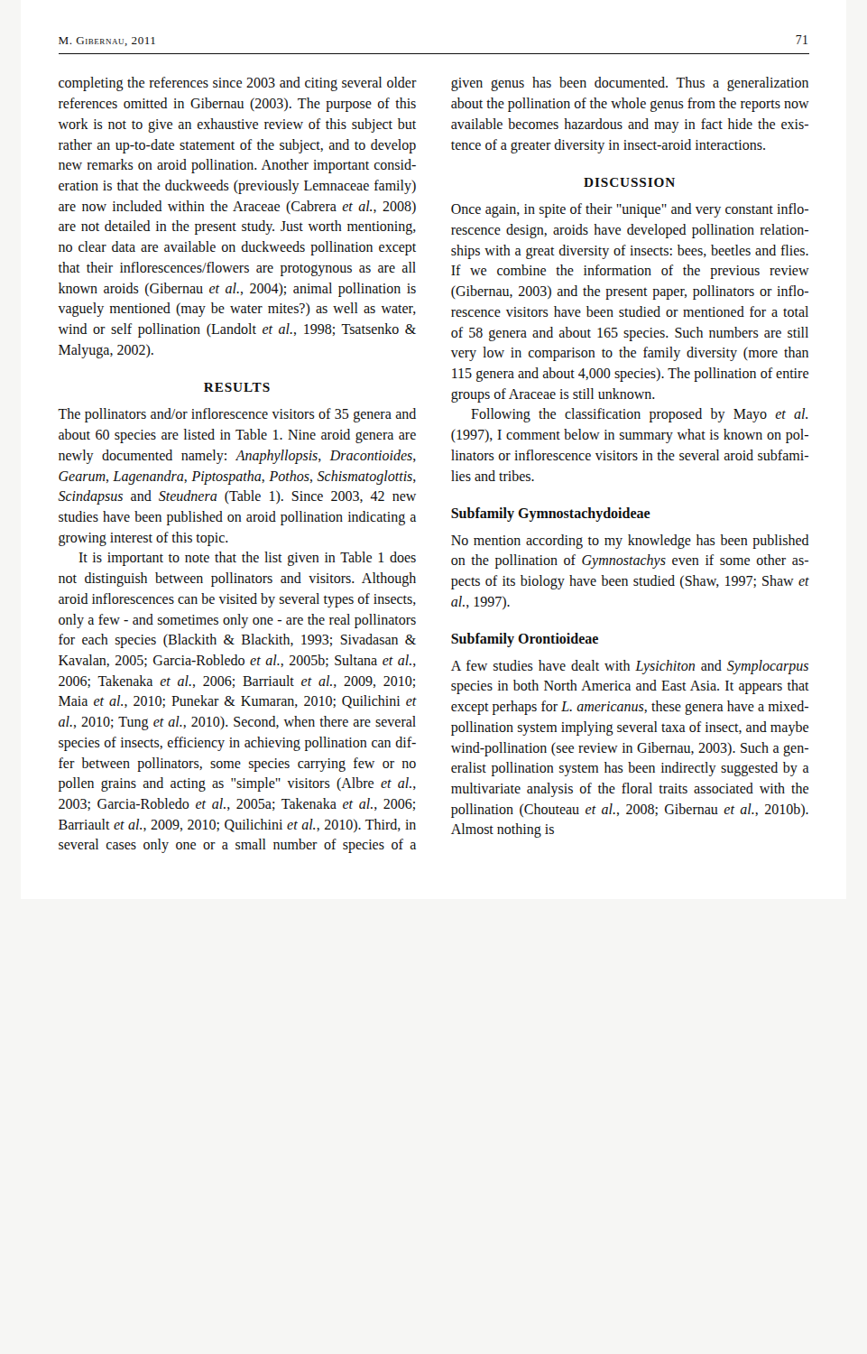M. Gibernau, 2011 71
completing the references since 2003 and citing several older references omitted in Gibernau (2003). The purpose of this work is not to give an exhaustive review of this subject but rather an up-to-date statement of the subject, and to develop new remarks on aroid pollination. Another important consideration is that the duckweeds (previously Lemnaceae family) are now included within the Araceae (Cabrera et al., 2008) are not detailed in the present study. Just worth mentioning, no clear data are available on duckweeds pollination except that their inflorescences/flowers are protogynous as are all known aroids (Gibernau et al., 2004); animal pollination is vaguely mentioned (may be water mites?) as well as water, wind or self pollination (Landolt et al., 1998; Tsatsenko & Malyuga, 2002).
Results
The pollinators and/or inflorescence visitors of 35 genera and about 60 species are listed in Table 1. Nine aroid genera are newly documented namely: Anaphyllopsis, Dracontioides, Gearum, Lagenandra, Piptospatha, Pothos, Schismatoglottis, Scindapsus and Steudnera (Table 1). Since 2003, 42 new studies have been published on aroid pollination indicating a growing interest of this topic.
It is important to note that the list given in Table 1 does not distinguish between pollinators and visitors. Although aroid inflorescences can be visited by several types of insects, only a few - and sometimes only one - are the real pollinators for each species (Blackith & Blackith, 1993; Sivadasan & Kavalan, 2005; Garcia-Robledo et al., 2005b; Sultana et al., 2006; Takenaka et al., 2006; Barriault et al., 2009, 2010; Maia et al., 2010; Punekar & Kumaran, 2010; Quilichini et al., 2010; Tung et al., 2010). Second, when there are several species of insects, efficiency in achieving pollination can differ between pollinators, some species carrying few or no pollen grains and acting as "simple" visitors (Albre et al., 2003; Garcia-Robledo et al., 2005a; Takenaka et al., 2006; Barriault et al., 2009, 2010; Quilichini et al., 2010). Third, in several cases only one or a small number of species of a given genus has been documented. Thus a generalization about the pollination of the whole genus from the reports now available becomes hazardous and may in fact hide the existence of a greater diversity in insect-aroid interactions.
Discussion
Once again, in spite of their "unique" and very constant inflorescence design, aroids have developed pollination relationships with a great diversity of insects: bees, beetles and flies. If we combine the information of the previous review (Gibernau, 2003) and the present paper, pollinators or inflorescence visitors have been studied or mentioned for a total of 58 genera and about 165 species. Such numbers are still very low in comparison to the family diversity (more than 115 genera and about 4,000 species). The pollination of entire groups of Araceae is still unknown.
Following the classification proposed by Mayo et al. (1997), I comment below in summary what is known on pollinators or inflorescence visitors in the several aroid subfamilies and tribes.
Subfamily Gymnostachydoideae
No mention according to my knowledge has been published on the pollination of Gymnostachys even if some other aspects of its biology have been studied (Shaw, 1997; Shaw et al., 1997).
Subfamily Orontioideae
A few studies have dealt with Lysichiton and Symplocarpus species in both North America and East Asia. It appears that except perhaps for L. americanus, these genera have a mixed-pollination system implying several taxa of insect, and maybe wind-pollination (see review in Gibernau, 2003). Such a generalist pollination system has been indirectly suggested by a multivariate analysis of the floral traits associated with the pollination (Chouteau et al., 2008; Gibernau et al., 2010b). Almost nothing is